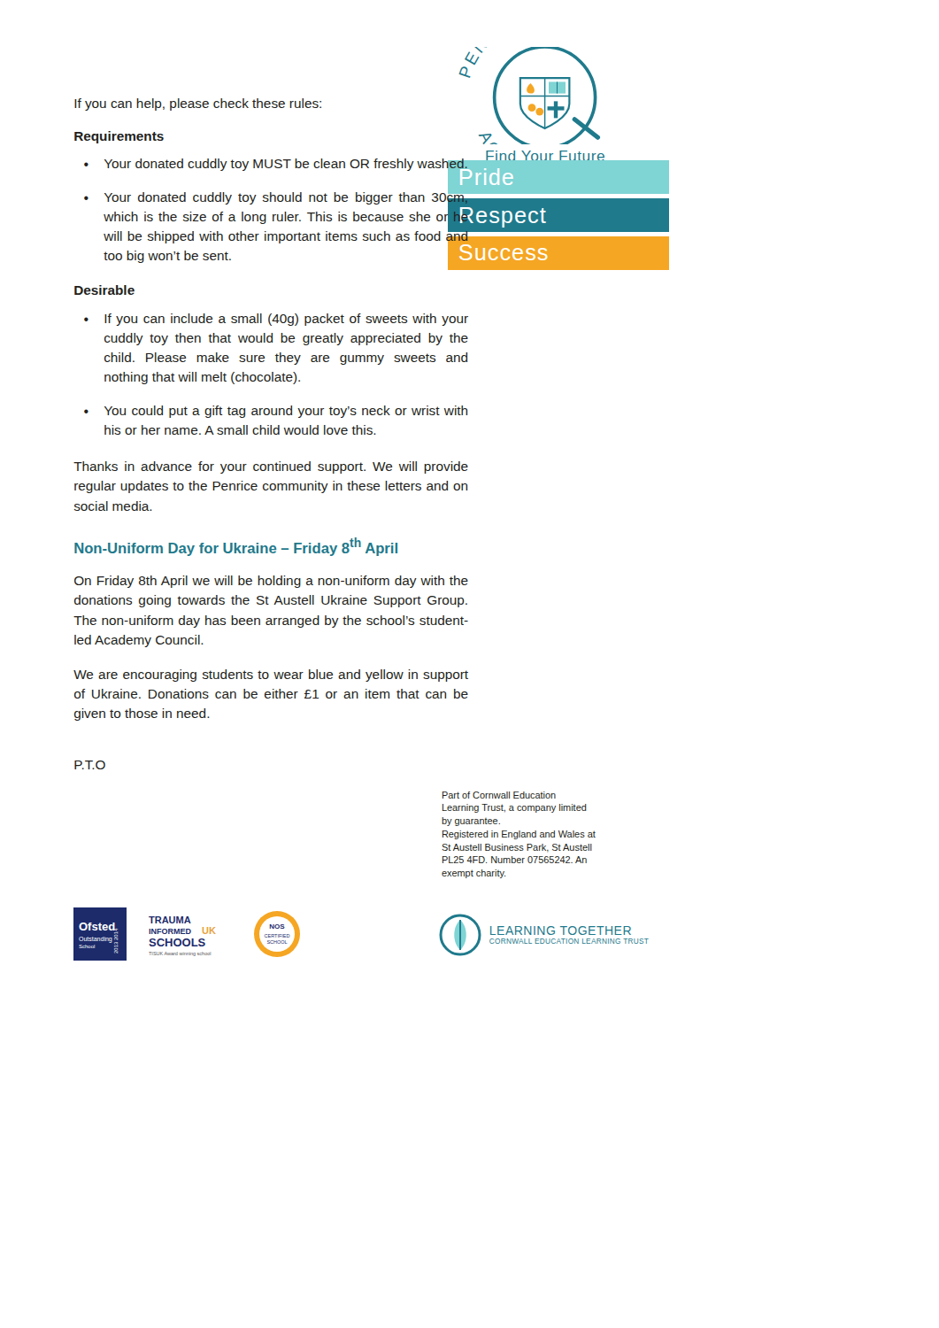PENRICE ACADEMY
Find Your Future
Pride
Respect
Success
If you can help, please check these rules:
Requirements
Your donated cuddly toy MUST be clean OR freshly washed.
Your donated cuddly toy should not be bigger than 30cm, which is the size of a long ruler. This is because she or he will be shipped with other important items such as food and too big won’t be sent.
Desirable
If you can include a small (40g) packet of sweets with your cuddly toy then that would be greatly appreciated by the child. Please make sure they are gummy sweets and nothing that will melt (chocolate).
You could put a gift tag around your toy’s neck or wrist with his or her name. A small child would love this.
Thanks in advance for your continued support. We will provide regular updates to the Penrice community in these letters and on social media.
Non-Uniform Day for Ukraine – Friday 8th April
On Friday 8th April we will be holding a non-uniform day with the donations going towards the St Austell Ukraine Support Group. The non-uniform day has been arranged by the school’s student-led Academy Council.
We are encouraging students to wear blue and yellow in support of Ukraine. Donations can be either £1 or an item that can be given to those in need.
P.T.O
Part of Cornwall Education
Learning Trust, a company limited
by guarantee.
Registered in England and Wales at
St Austell Business Park, St Austell
PL25 4FD. Number 07565242. An
exempt charity.
Ofsted Outstanding School 2013 2014 TRAUMA INFORMED UK SCHOOLS TISUK Award winning school NOS CERTIFIED SCHOOL
LEARNING TOGETHER
CORNWALL EDUCATION LEARNING TRUST